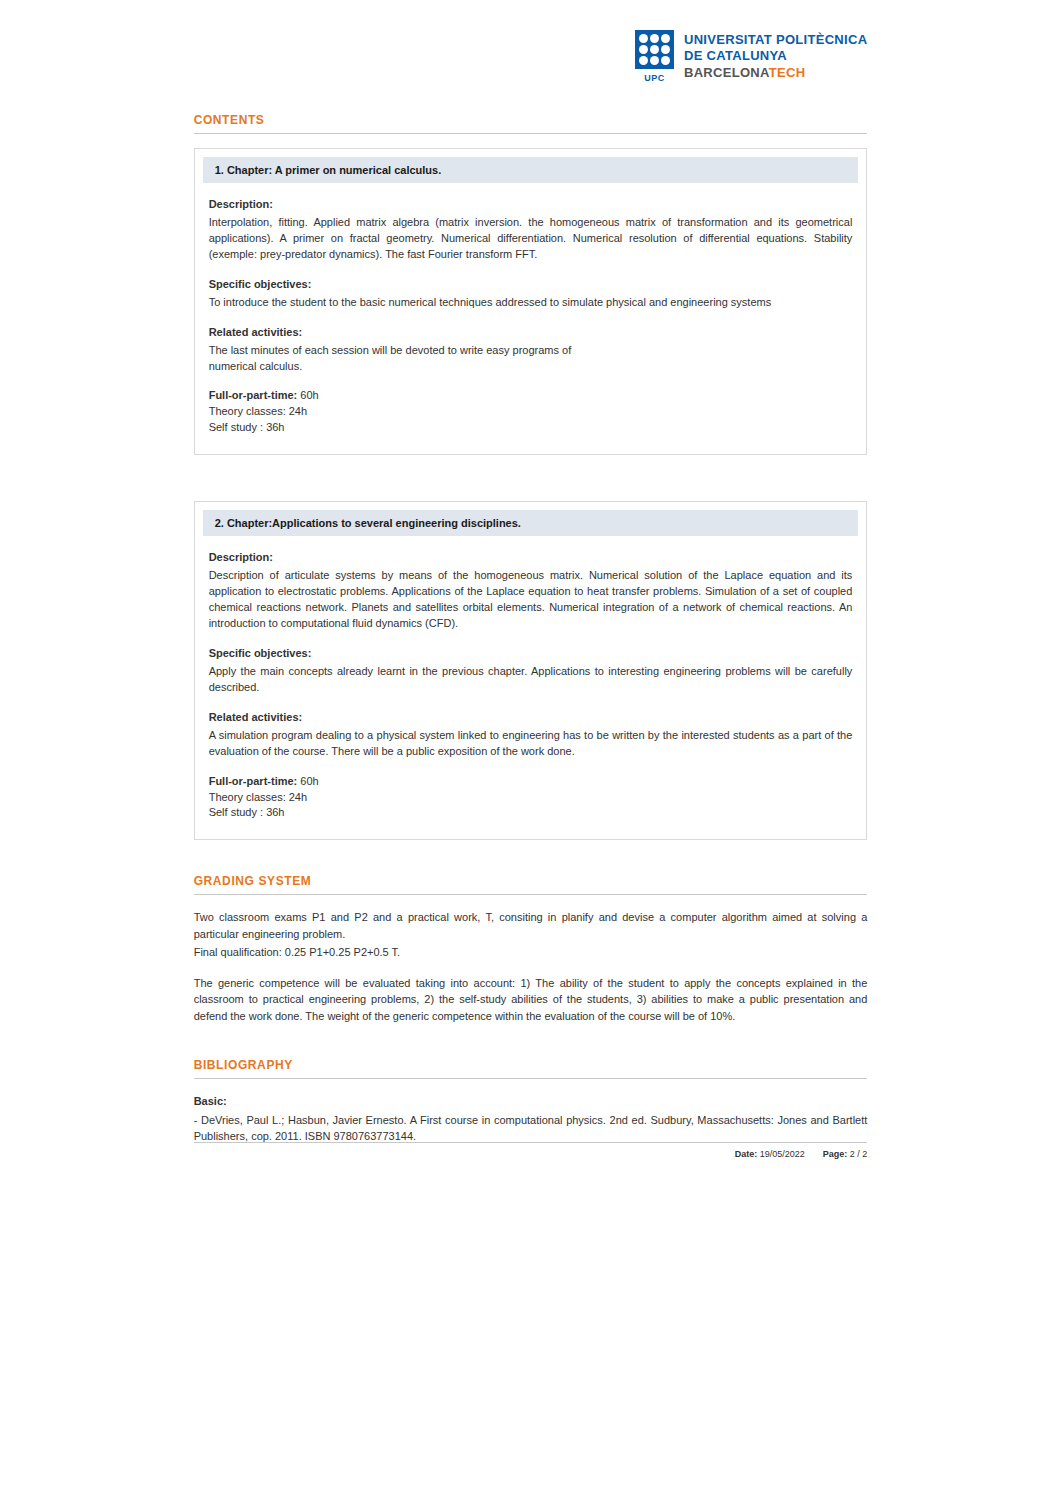UPC
UNIVERSITAT POLITÈCNICA
DE CATALUNYA
BARCELONATECH
Contents
1. Chapter: A primer on numerical calculus.
Description:
Interpolation, fitting. Applied matrix algebra (matrix inversion. the homogeneous matrix of transformation and its geometrical applications). A primer on fractal geometry. Numerical differentiation. Numerical resolution of differential equations. Stability (exemple: prey-predator dynamics). The fast Fourier transform FFT.
Specific objectives:
To introduce the student to the basic numerical techniques addressed to simulate physical and engineering systems
Related activities:
The last minutes of each session will be devoted to write easy programs of
numerical calculus.
Full-or-part-time: 60h
Theory classes: 24h
Self study : 36h
2. Chapter:Applications to several engineering disciplines.
Description:
Description of articulate systems by means of the homogeneous matrix. Numerical solution of the Laplace equation and its application to electrostatic problems. Applications of the Laplace equation to heat transfer problems. Simulation of a set of coupled chemical reactions network. Planets and satellites orbital elements. Numerical integration of a network of chemical reactions. An introduction to computational fluid dynamics (CFD).
Specific objectives:
Apply the main concepts already learnt in the previous chapter. Applications to interesting engineering problems will be carefully described.
Related activities:
A simulation program dealing to a physical system linked to engineering has to be written by the interested students as a part of the evaluation of the course. There will be a public exposition of the work done.
Full-or-part-time: 60h
Theory classes: 24h
Self study : 36h
Grading system
Two classroom exams P1 and P2 and a practical work, T, consiting in planify and devise a computer algorithm aimed at solving a particular engineering problem.
Final qualification: 0.25 P1+0.25 P2+0.5 T.
The generic competence will be evaluated taking into account: 1) The ability of the student to apply the concepts explained in the classroom to practical engineering problems, 2) the self-study abilities of the students, 3) abilities to make a public presentation and defend the work done. The weight of the generic competence within the evaluation of the course will be of 10%.
Bibliography
Basic:
- DeVries, Paul L.; Hasbun, Javier Ernesto. A First course in computational physics. 2nd ed. Sudbury, Massachusetts: Jones and Bartlett Publishers, cop. 2011. ISBN 9780763773144.
Date: 19/05/2022 Page: 2 / 2